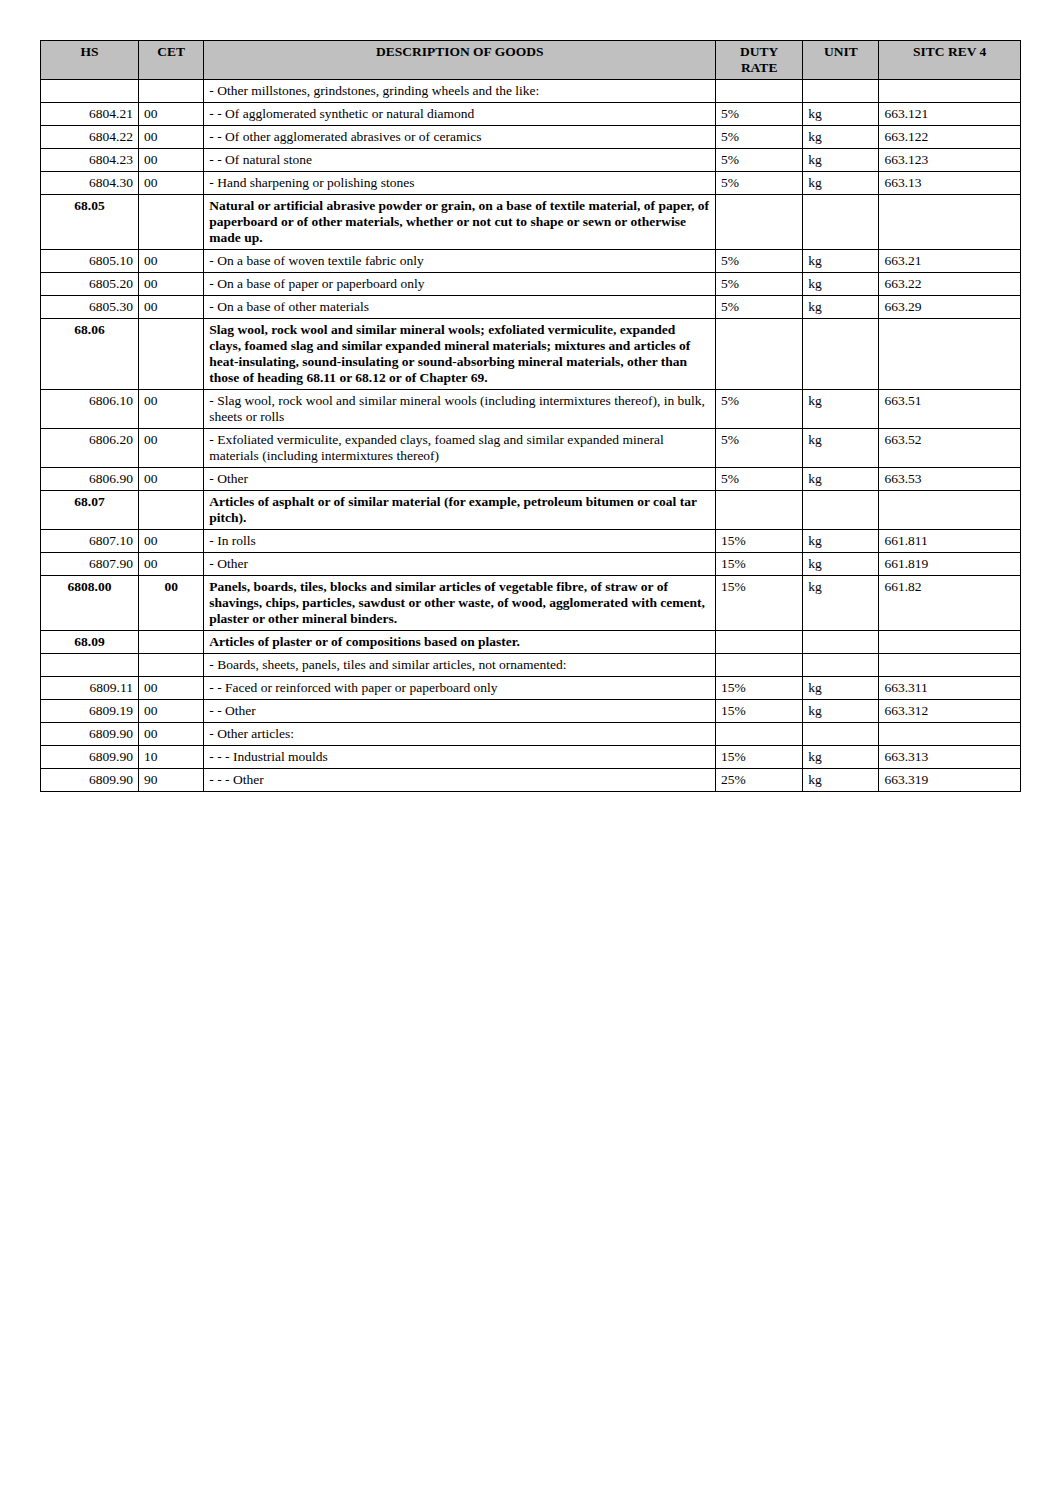| HS | CET | DESCRIPTION OF GOODS | DUTY RATE | UNIT | SITC REV 4 |
| --- | --- | --- | --- | --- | --- |
| | | - Other millstones, grindstones, grinding wheels and the like: | | | |
| 6804.21 | 00 | - - Of agglomerated synthetic or natural diamond | 5% | kg | 663.121 |
| 6804.22 | 00 | - - Of other agglomerated abrasives or of ceramics | 5% | kg | 663.122 |
| 6804.23 | 00 | - - Of natural stone | 5% | kg | 663.123 |
| 6804.30 | 00 | - Hand sharpening or polishing stones | 5% | kg | 663.13 |
| 68.05 | | Natural or artificial abrasive powder or grain, on a base of textile material, of paper, of paperboard or of other materials, whether or not cut to shape or sewn or otherwise made up. | | | |
| 6805.10 | 00 | - On a base of woven textile fabric only | 5% | kg | 663.21 |
| 6805.20 | 00 | - On a base of paper or paperboard only | 5% | kg | 663.22 |
| 6805.30 | 00 | - On a base of other materials | 5% | kg | 663.29 |
| 68.06 | | Slag wool, rock wool and similar mineral wools; exfoliated vermiculite, expanded clays, foamed slag and similar expanded mineral materials; mixtures and articles of heat-insulating, sound-insulating or sound-absorbing mineral materials, other than those of heading 68.11 or 68.12 or of Chapter 69. | | | |
| 6806.10 | 00 | - Slag wool, rock wool and similar mineral wools (including intermixtures thereof), in bulk, sheets or rolls | 5% | kg | 663.51 |
| 6806.20 | 00 | - Exfoliated vermiculite, expanded clays, foamed slag and similar expanded mineral materials (including intermixtures thereof) | 5% | kg | 663.52 |
| 6806.90 | 00 | - Other | 5% | kg | 663.53 |
| 68.07 | | Articles of asphalt or of similar material (for example, petroleum bitumen or coal tar pitch). | | | |
| 6807.10 | 00 | - In rolls | 15% | kg | 661.811 |
| 6807.90 | 00 | - Other | 15% | kg | 661.819 |
| 6808.00 | 00 | Panels, boards, tiles, blocks and similar articles of vegetable fibre, of straw or of shavings, chips, particles, sawdust or other waste, of wood, agglomerated with cement, plaster or other mineral binders. | 15% | kg | 661.82 |
| 68.09 | | Articles of plaster or of compositions based on plaster. | | | |
| | | - Boards, sheets, panels, tiles and similar articles, not ornamented: | | | |
| 6809.11 | 00 | - - Faced or reinforced with paper or paperboard only | 15% | kg | 663.311 |
| 6809.19 | 00 | - - Other | 15% | kg | 663.312 |
| 6809.90 | 00 | - Other articles: | | | |
| 6809.90 | 10 | - - - Industrial moulds | 15% | kg | 663.313 |
| 6809.90 | 90 | - - - Other | 25% | kg | 663.319 |